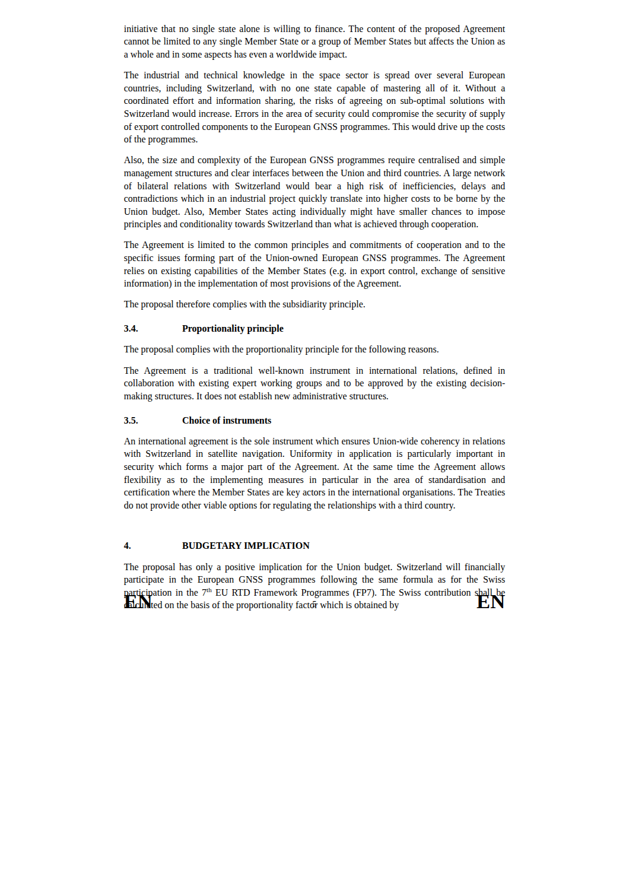initiative that no single state alone is willing to finance. The content of the proposed Agreement cannot be limited to any single Member State or a group of Member States but affects the Union as a whole and in some aspects has even a worldwide impact.
The industrial and technical knowledge in the space sector is spread over several European countries, including Switzerland, with no one state capable of mastering all of it. Without a coordinated effort and information sharing, the risks of agreeing on sub-optimal solutions with Switzerland would increase. Errors in the area of security could compromise the security of supply of export controlled components to the European GNSS programmes. This would drive up the costs of the programmes.
Also, the size and complexity of the European GNSS programmes require centralised and simple management structures and clear interfaces between the Union and third countries. A large network of bilateral relations with Switzerland would bear a high risk of inefficiencies, delays and contradictions which in an industrial project quickly translate into higher costs to be borne by the Union budget. Also, Member States acting individually might have smaller chances to impose principles and conditionality towards Switzerland than what is achieved through cooperation.
The Agreement is limited to the common principles and commitments of cooperation and to the specific issues forming part of the Union-owned European GNSS programmes. The Agreement relies on existing capabilities of the Member States (e.g. in export control, exchange of sensitive information) in the implementation of most provisions of the Agreement.
The proposal therefore complies with the subsidiarity principle.
3.4. Proportionality principle
The proposal complies with the proportionality principle for the following reasons.
The Agreement is a traditional well-known instrument in international relations, defined in collaboration with existing expert working groups and to be approved by the existing decision-making structures. It does not establish new administrative structures.
3.5. Choice of instruments
An international agreement is the sole instrument which ensures Union-wide coherency in relations with Switzerland in satellite navigation. Uniformity in application is particularly important in security which forms a major part of the Agreement. At the same time the Agreement allows flexibility as to the implementing measures in particular in the area of standardisation and certification where the Member States are key actors in the international organisations. The Treaties do not provide other viable options for regulating the relationships with a third country.
4. BUDGETARY IMPLICATION
The proposal has only a positive implication for the Union budget. Switzerland will financially participate in the European GNSS programmes following the same formula as for the Swiss participation in the 7th EU RTD Framework Programmes (FP7). The Swiss contribution shall be calculated on the basis of the proportionality factor which is obtained by
EN 5 EN